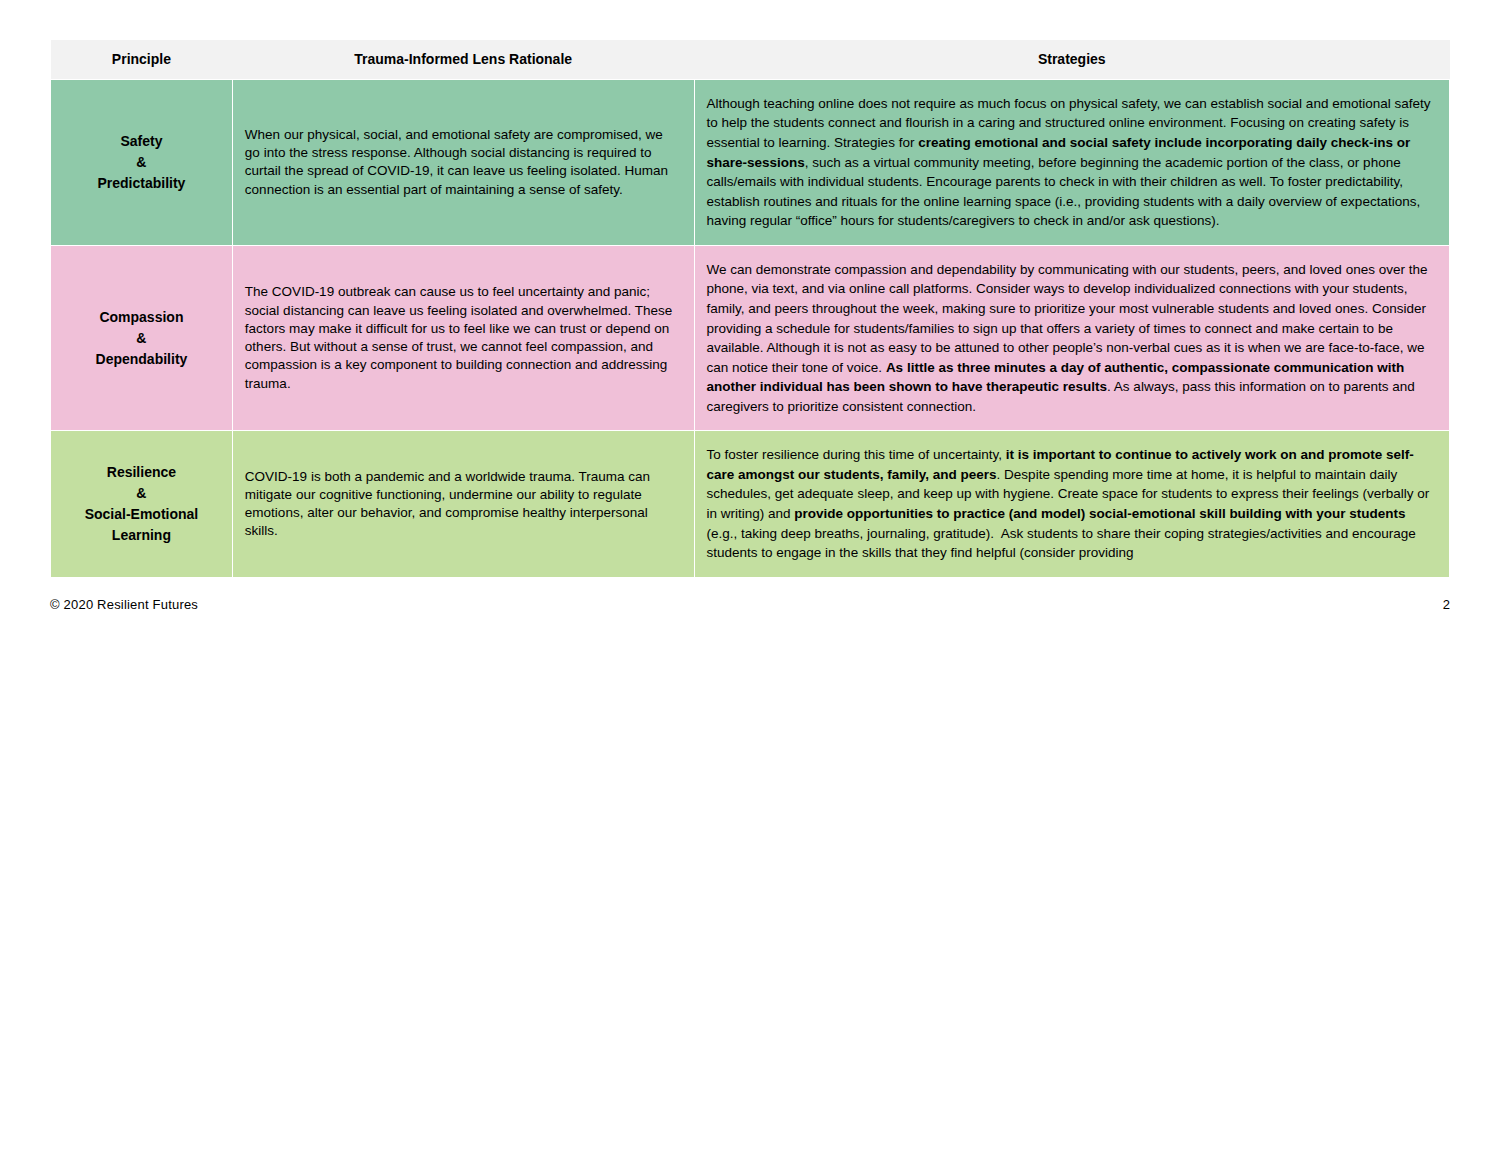| Principle | Trauma-Informed Lens Rationale | Strategies |
| --- | --- | --- |
| Safety & Predictability | When our physical, social, and emotional safety are compromised, we go into the stress response. Although social distancing is required to curtail the spread of COVID-19, it can leave us feeling isolated. Human connection is an essential part of maintaining a sense of safety. | Although teaching online does not require as much focus on physical safety, we can establish social and emotional safety to help the students connect and flourish in a caring and structured online environment. Focusing on creating safety is essential to learning. Strategies for creating emotional and social safety include incorporating daily check-ins or share-sessions , such as a virtual community meeting, before beginning the academic portion of the class, or phone calls/emails with individual students. Encourage parents to check in with their children as well. To foster predictability, establish routines and rituals for the online learning space (i.e., providing students with a daily overview of expectations, having regular “office” hours for students/caregivers to check in and/or ask questions). |
| Compassion & Dependability | The COVID-19 outbreak can cause us to feel uncertainty and panic; social distancing can leave us feeling isolated and overwhelmed. These factors may make it difficult for us to feel like we can trust or depend on others. But without a sense of trust, we cannot feel compassion, and compassion is a key component to building connection and addressing trauma. | We can demonstrate compassion and dependability by communicating with our students, peers, and loved ones over the phone, via text, and via online call platforms. Consider ways to develop individualized connections with your students, family, and peers throughout the week, making sure to prioritize your most vulnerable students and loved ones. Consider providing a schedule for students/families to sign up that offers a variety of times to connect and make certain to be available. Although it is not as easy to be attuned to other people’s non-verbal cues as it is when we are face-to-face, we can notice their tone of voice. As little as three minutes a day of authentic, compassionate communication with another individual has been shown to have therapeutic results . As always, pass this information on to parents and caregivers to prioritize consistent connection. |
| Resilience & Social-Emotional Learning | COVID-19 is both a pandemic and a worldwide trauma. Trauma can mitigate our cognitive functioning, undermine our ability to regulate emotions, alter our behavior, and compromise healthy interpersonal skills. | To foster resilience during this time of uncertainty, it is important to continue to actively work on and promote self-care amongst our students, family, and peers . Despite spending more time at home, it is helpful to maintain daily schedules, get adequate sleep, and keep up with hygiene. Create space for students to express their feelings (verbally or in writing) and provide opportunities to practice (and model) social-emotional skill building with your students (e.g., taking deep breaths, journaling, gratitude). Ask students to share their coping strategies/activities and encourage students to engage in the skills that they find helpful (consider providing |
© 2020 Resilient Futures
2